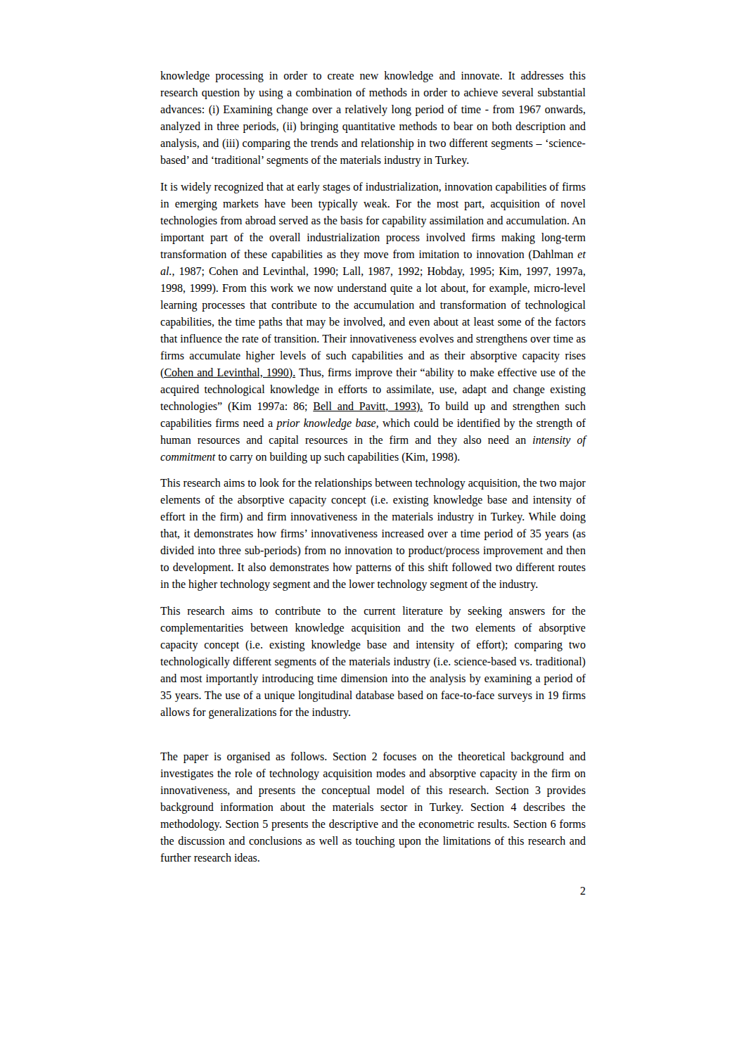knowledge processing in order to create new knowledge and innovate. It addresses this research question by using a combination of methods in order to achieve several substantial advances: (i) Examining change over a relatively long period of time - from 1967 onwards, analyzed in three periods, (ii) bringing quantitative methods to bear on both description and analysis, and (iii) comparing the trends and relationship in two different segments – ‘science-based’ and ‘traditional’ segments of the materials industry in Turkey.
It is widely recognized that at early stages of industrialization, innovation capabilities of firms in emerging markets have been typically weak. For the most part, acquisition of novel technologies from abroad served as the basis for capability assimilation and accumulation. An important part of the overall industrialization process involved firms making long-term transformation of these capabilities as they move from imitation to innovation (Dahlman et al., 1987; Cohen and Levinthal, 1990; Lall, 1987, 1992; Hobday, 1995; Kim, 1997, 1997a, 1998, 1999). From this work we now understand quite a lot about, for example, micro-level learning processes that contribute to the accumulation and transformation of technological capabilities, the time paths that may be involved, and even about at least some of the factors that influence the rate of transition. Their innovativeness evolves and strengthens over time as firms accumulate higher levels of such capabilities and as their absorptive capacity rises (Cohen and Levinthal, 1990). Thus, firms improve their “ability to make effective use of the acquired technological knowledge in efforts to assimilate, use, adapt and change existing technologies” (Kim 1997a: 86; Bell and Pavitt, 1993). To build up and strengthen such capabilities firms need a prior knowledge base, which could be identified by the strength of human resources and capital resources in the firm and they also need an intensity of commitment to carry on building up such capabilities (Kim, 1998).
This research aims to look for the relationships between technology acquisition, the two major elements of the absorptive capacity concept (i.e. existing knowledge base and intensity of effort in the firm) and firm innovativeness in the materials industry in Turkey. While doing that, it demonstrates how firms’ innovativeness increased over a time period of 35 years (as divided into three sub-periods) from no innovation to product/process improvement and then to development. It also demonstrates how patterns of this shift followed two different routes in the higher technology segment and the lower technology segment of the industry.
This research aims to contribute to the current literature by seeking answers for the complementarities between knowledge acquisition and the two elements of absorptive capacity concept (i.e. existing knowledge base and intensity of effort); comparing two technologically different segments of the materials industry (i.e. science-based vs. traditional) and most importantly introducing time dimension into the analysis by examining a period of 35 years. The use of a unique longitudinal database based on face-to-face surveys in 19 firms allows for generalizations for the industry.
The paper is organised as follows. Section 2 focuses on the theoretical background and investigates the role of technology acquisition modes and absorptive capacity in the firm on innovativeness, and presents the conceptual model of this research. Section 3 provides background information about the materials sector in Turkey. Section 4 describes the methodology. Section 5 presents the descriptive and the econometric results. Section 6 forms the discussion and conclusions as well as touching upon the limitations of this research and further research ideas.
2